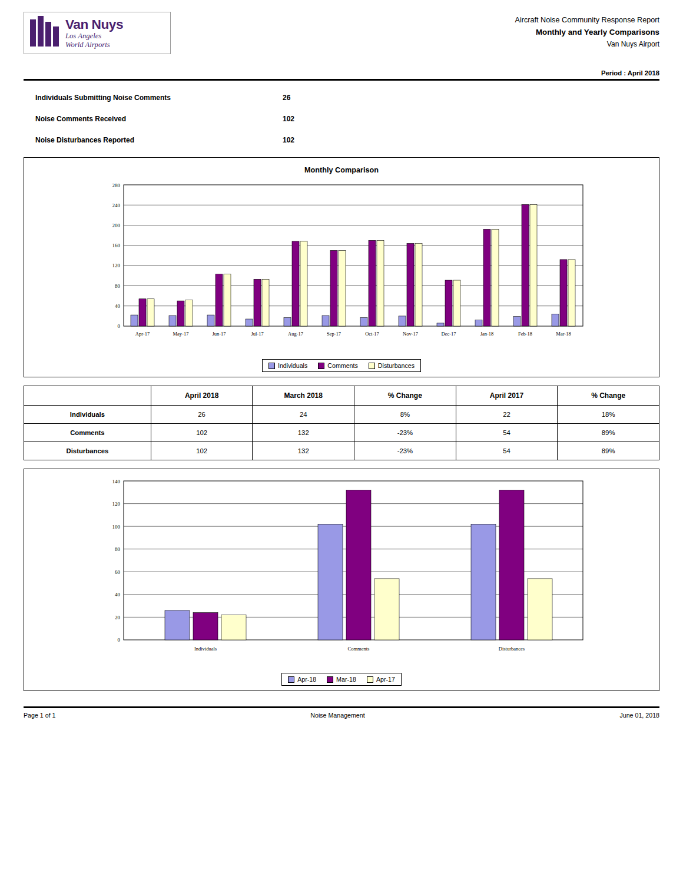Van Nuys
Los Angeles
World Airports
Aircraft Noise Community Response Report
Monthly and Yearly Comparisons
Van Nuys Airport
Period : April 2018
Individuals Submitting Noise Comments
26
Noise Comments Received
102
Noise Disturbances Reported
102
Monthly Comparison
280 240 200 160 120 80 40 0 Apr-17 May-17 Jun-17 Jul-17 Aug-17 Sep-17 Oct-17 Nov-17 Dec-17 Jan-18 Feb-18 Mar-18
Individuals Comments Disturbances
| | April 2018 | March 2018 | % Change | April 2017 | % Change |
| --- | --- | --- | --- | --- | --- |
| Individuals | 26 | 24 | 8% | 22 | 18% |
| Comments | 102 | 132 | -23% | 54 | 89% |
| Disturbances | 102 | 132 | -23% | 54 | 89% |
140 120 100 80 60 40 20 0 Individuals Comments Disturbances
Apr-18 Mar-18 Apr-17
Page 1 of 1
Noise Management
June 01, 2018